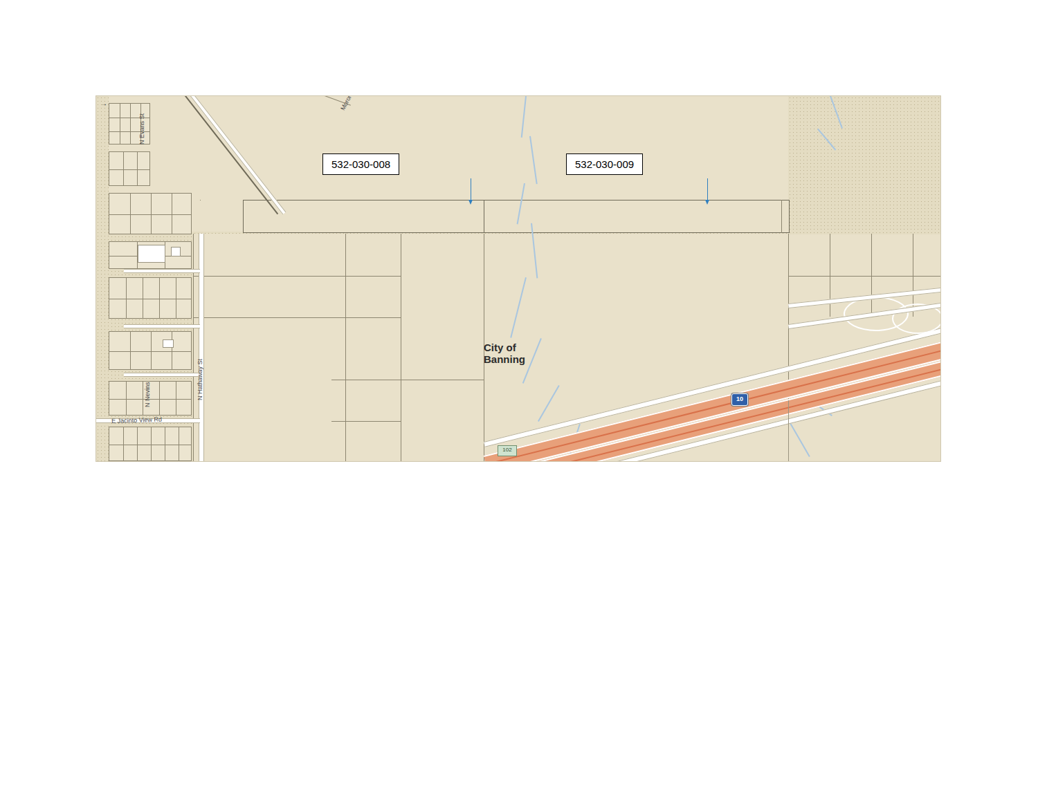10
102
City of
Banning
Morongo
N Evans St
N Hathaway St
N Nevins
E Jacinto View Rd
→
532-030-008
532-030-009